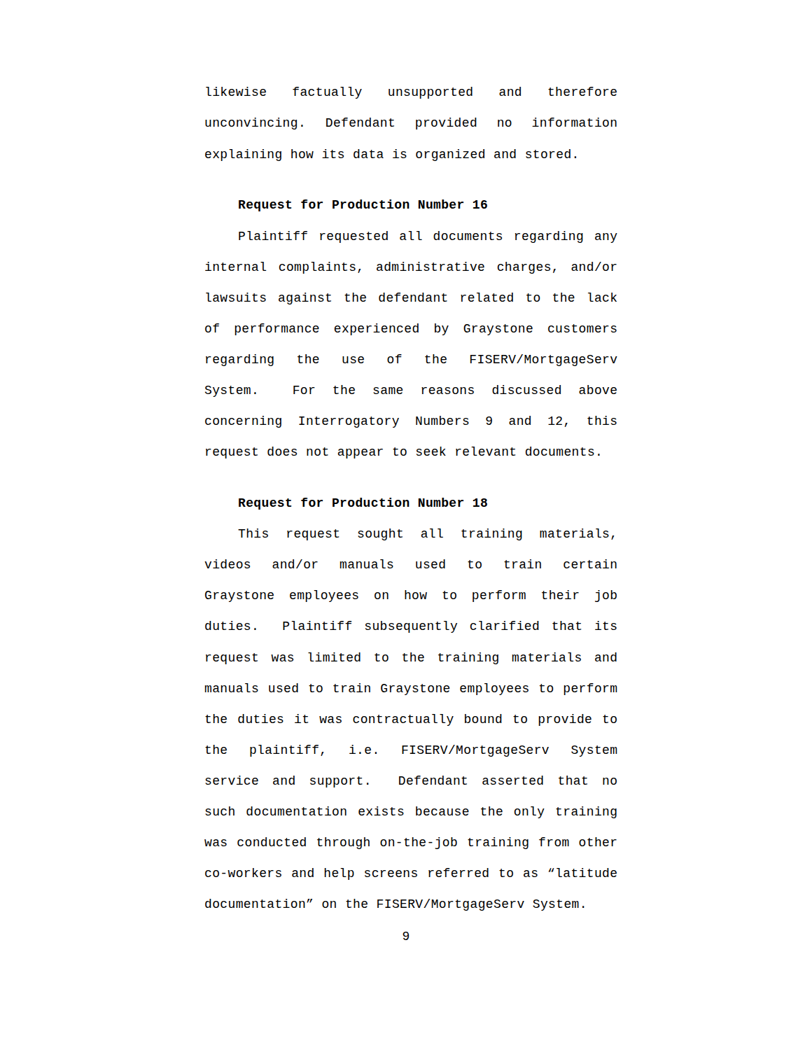likewise factually unsupported and therefore unconvincing. Defendant provided no information explaining how its data is organized and stored.
Request for Production Number 16
Plaintiff requested all documents regarding any internal complaints, administrative charges, and/or lawsuits against the defendant related to the lack of performance experienced by Graystone customers regarding the use of the FISERV/MortgageServ System. For the same reasons discussed above concerning Interrogatory Numbers 9 and 12, this request does not appear to seek relevant documents.
Request for Production Number 18
This request sought all training materials, videos and/or manuals used to train certain Graystone employees on how to perform their job duties. Plaintiff subsequently clarified that its request was limited to the training materials and manuals used to train Graystone employees to perform the duties it was contractually bound to provide to the plaintiff, i.e. FISERV/MortgageServ System service and support. Defendant asserted that no such documentation exists because the only training was conducted through on-the-job training from other co-workers and help screens referred to as “latitude documentation” on the FISERV/MortgageServ System.
9